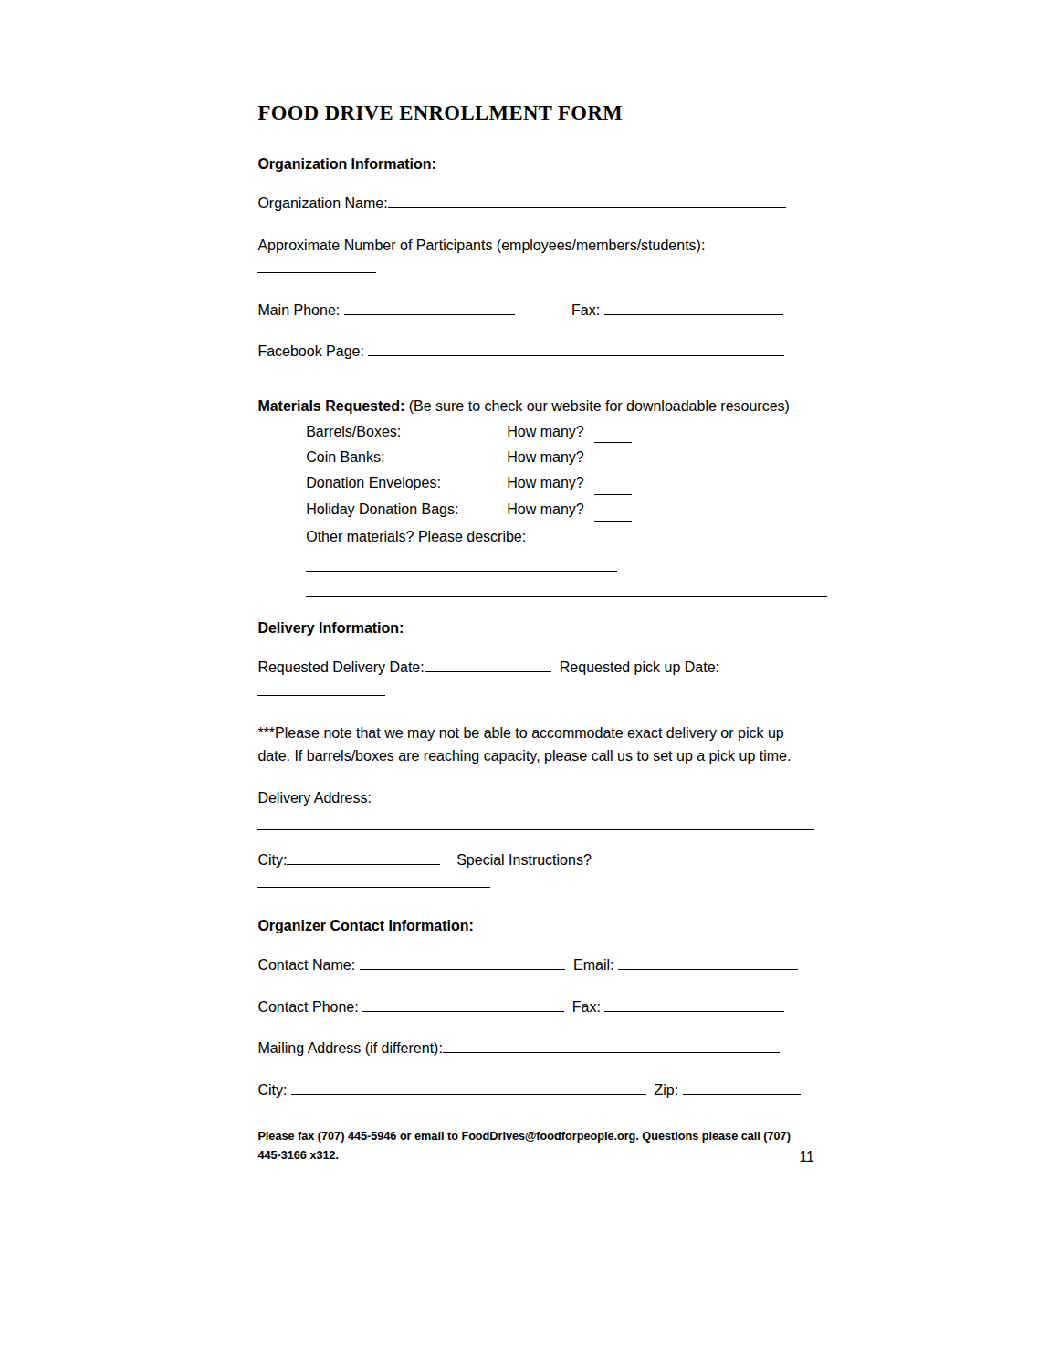FOOD DRIVE ENROLLMENT FORM
Organization Information:
Organization Name:
Approximate Number of Participants (employees/members/students):
Main Phone: Fax:
Facebook Page:
Materials Requested: (Be sure to check our website for downloadable resources)
| Barrels/Boxes: | How many? | |
| Coin Banks: | How many? | |
| Donation Envelopes: | How many? | |
| Holiday Donation Bags: | How many? | |
Other materials? Please describe:
Delivery Information:
Requested Delivery Date: Requested pick up Date:
***Please note that we may not be able to accommodate exact delivery or pick up date. If barrels/boxes are reaching capacity, please call us to set up a pick up time.
Delivery Address:
City: Special Instructions?
Organizer Contact Information:
Contact Name: Email:
Contact Phone: Fax:
Mailing Address (if different):
City: Zip:
Please fax (707) 445-5946 or email to FoodDrives@foodforpeople.org. Questions please call (707) 445-3166 x312.
11